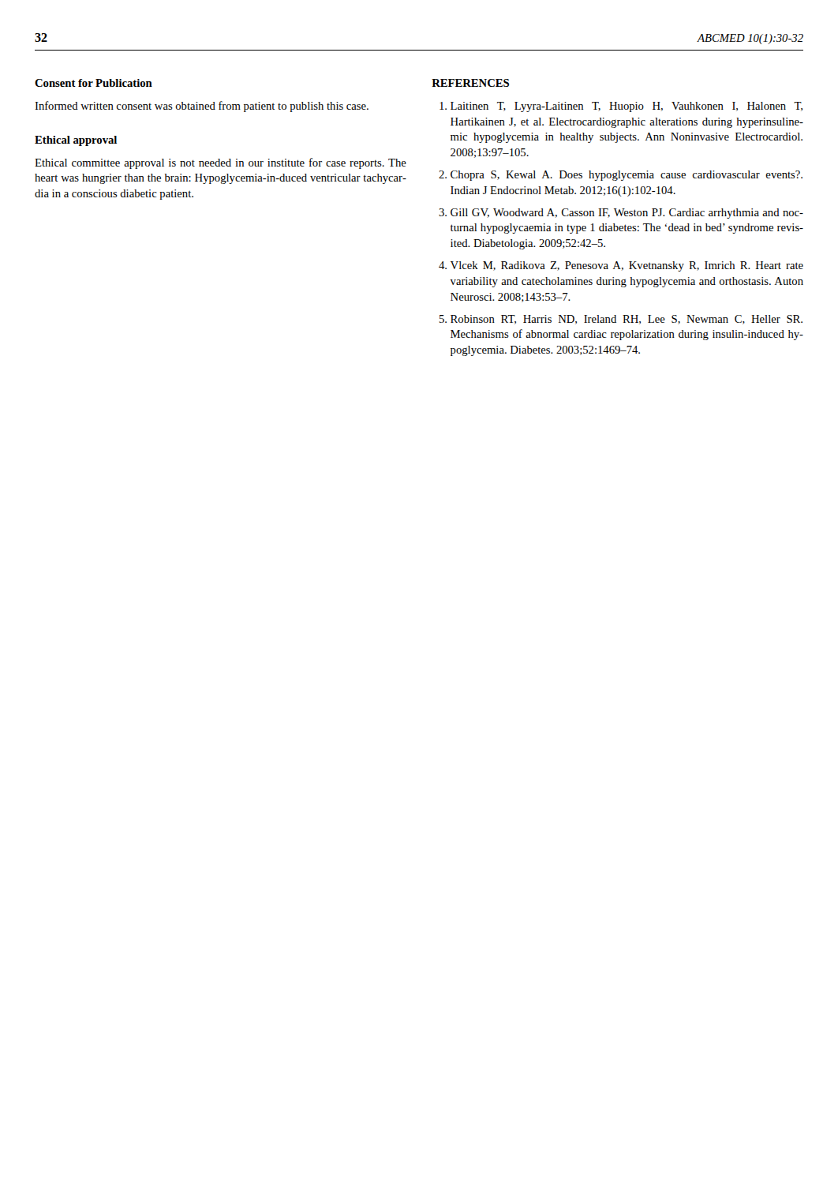32 ABCMED 10(1):30-32
Consent for Publication
Informed written consent was obtained from patient to publish this case.
Ethical approval
Ethical committee approval is not needed in our institute for case reports. The heart was hungrier than the brain: Hypoglycemia-in-duced ventricular tachycardia in a conscious diabetic patient.
REFERENCES
Laitinen T, Lyyra-Laitinen T, Huopio H, Vauhkonen I, Halonen T, Hartikainen J, et al. Electrocardiographic alterations during hyperinsulinemic hypoglycemia in healthy subjects. Ann Noninvasive Electrocardiol. 2008;13:97–105.
Chopra S, Kewal A. Does hypoglycemia cause cardiovascular events?. Indian J Endocrinol Metab. 2012;16(1):102-104.
Gill GV, Woodward A, Casson IF, Weston PJ. Cardiac arrhythmia and nocturnal hypoglycaemia in type 1 diabetes: The ‘dead in bed’ syndrome revisited. Diabetologia. 2009;52:42–5.
Vlcek M, Radikova Z, Penesova A, Kvetnansky R, Imrich R. Heart rate variability and catecholamines during hypoglycemia and orthostasis. Auton Neurosci. 2008;143:53–7.
Robinson RT, Harris ND, Ireland RH, Lee S, Newman C, Heller SR. Mechanisms of abnormal cardiac repolarization during insulin-induced hypoglycemia. Diabetes. 2003;52:1469–74.